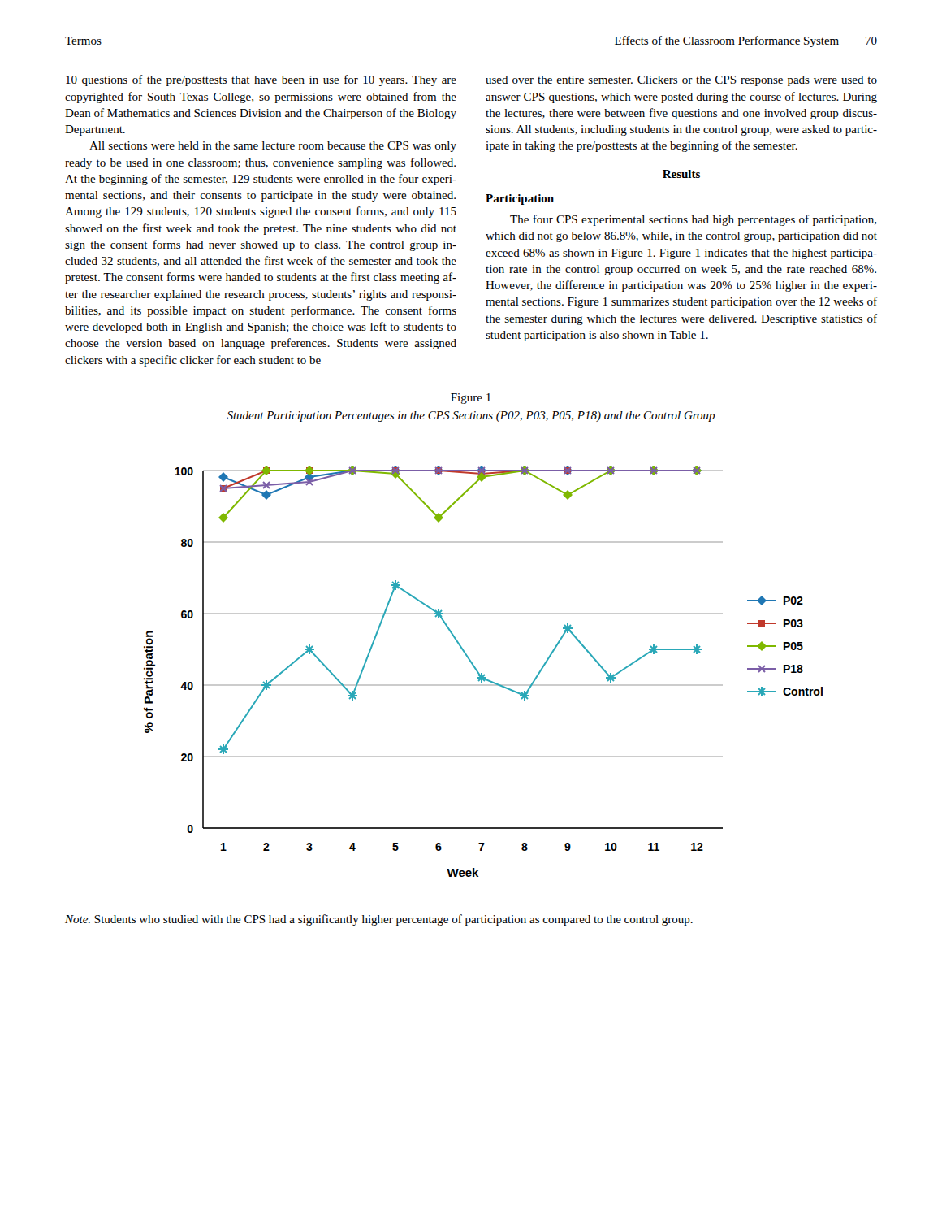Termos
Effects of the Classroom Performance System 70
10 questions of the pre/posttests that have been in use for 10 years. They are copyrighted for South Texas College, so permissions were obtained from the Dean of Mathematics and Sciences Division and the Chairperson of the Biology Department.
All sections were held in the same lecture room because the CPS was only ready to be used in one classroom; thus, convenience sampling was followed. At the beginning of the semester, 129 students were enrolled in the four experimental sections, and their consents to participate in the study were obtained. Among the 129 students, 120 students signed the consent forms, and only 115 showed on the first week and took the pretest. The nine students who did not sign the consent forms had never showed up to class. The control group included 32 students, and all attended the first week of the semester and took the pretest. The consent forms were handed to students at the first class meeting after the researcher explained the research process, students’ rights and responsibilities, and its possible impact on student performance. The consent forms were developed both in English and Spanish; the choice was left to students to choose the version based on language preferences. Students were assigned clickers with a specific clicker for each student to be
used over the entire semester. Clickers or the CPS response pads were used to answer CPS questions, which were posted during the course of lectures. During the lectures, there were between five questions and one involved group discussions. All students, including students in the control group, were asked to participate in taking the pre/posttests at the beginning of the semester.
Results
Participation
The four CPS experimental sections had high percentages of participation, which did not go below 86.8%, while, in the control group, participation did not exceed 68% as shown in Figure 1. Figure 1 indicates that the highest participation rate in the control group occurred on week 5, and the rate reached 68%. However, the difference in participation was 20% to 25% higher in the experimental sections. Figure 1 summarizes student participation over the 12 weeks of the semester during which the lectures were delivered. Descriptive statistics of student participation is also shown in Table 1.
Figure 1
Student Participation Percentages in the CPS Sections (P02, P03, P05, P18) and the Control Group
100 80 60 40 20 0 % of Participation 1 2 3 4 5 6 7 8 9 10 11 12 Week P02 P03 P05 P18 Control
Note. Students who studied with the CPS had a significantly higher percentage of participation as compared to the control group.